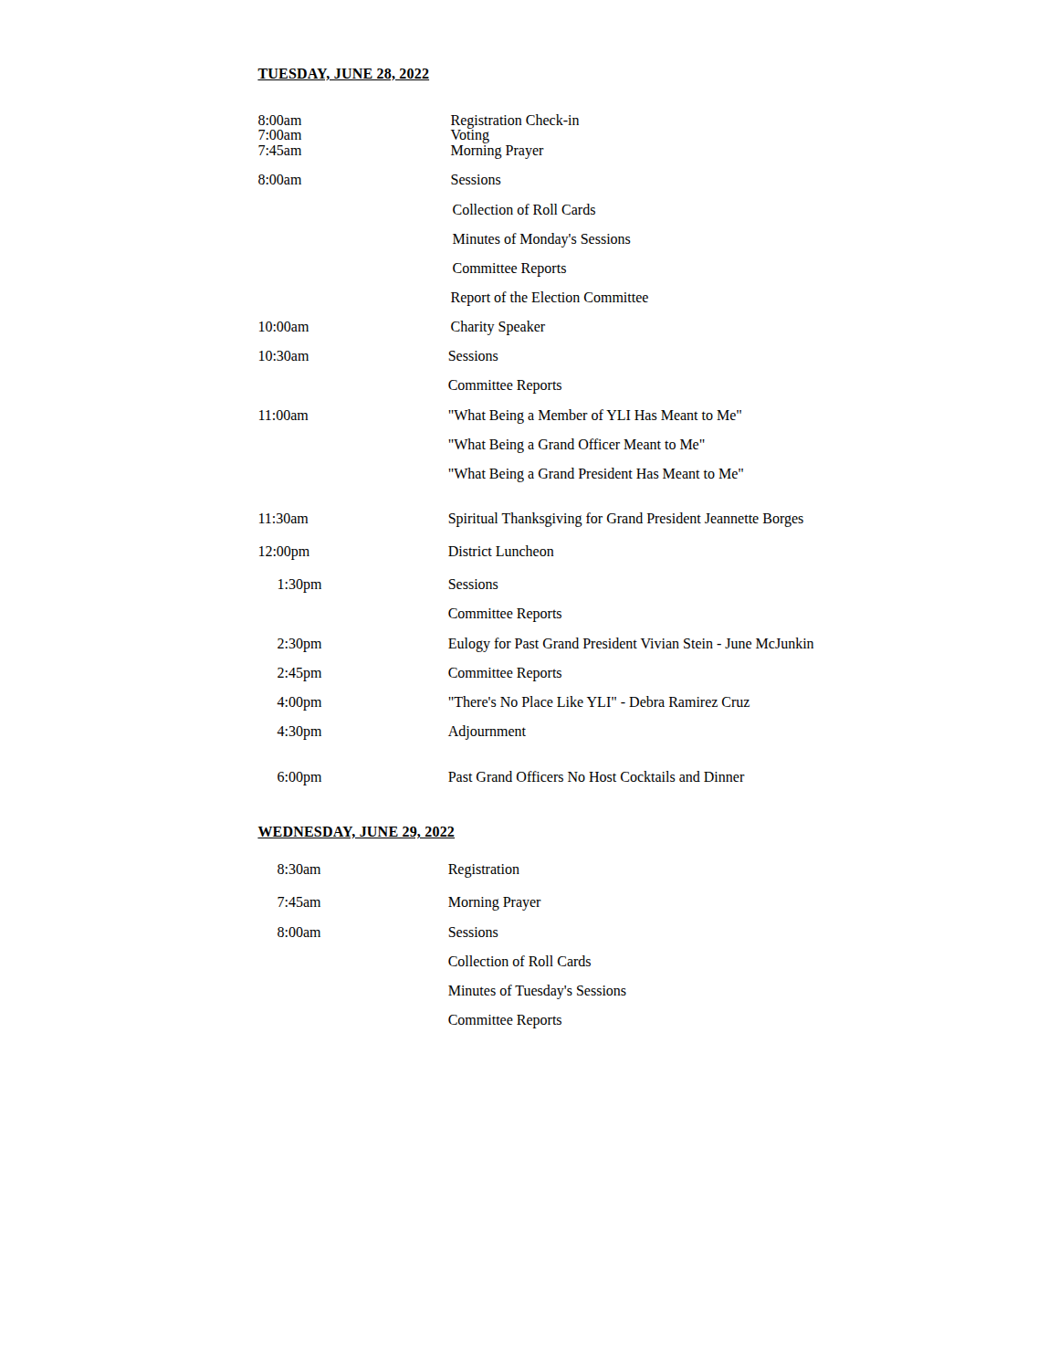TUESDAY, JUNE 28, 2022
| 8:00am | Registration Check-in |
| 7:00am | Voting |
| 7:45am | Morning Prayer |
| 8:00am | Sessions |
| | Collection of Roll Cards |
| | Minutes of Monday's Sessions |
| | Committee Reports |
| | Report of the Election Committee |
| 10:00am | Charity Speaker |
| 10:30am | Sessions |
| | Committee Reports |
| 11:00am | "What Being a Member of YLI Has Meant to Me" |
| | "What Being a Grand Officer Meant to Me" |
| | "What Being a Grand President Has Meant to Me" |
| 11:30am | Spiritual Thanksgiving for Grand President Jeannette Borges |
| 12:00pm | District Luncheon |
| 1:30pm | Sessions |
| | Committee Reports |
| 2:30pm | Eulogy for Past Grand President Vivian Stein - June McJunkin |
| 2:45pm | Committee Reports |
| 4:00pm | "There's No Place Like YLI" - Debra Ramirez Cruz |
| 4:30pm | Adjournment |
| 6:00pm | Past Grand Officers No Host Cocktails and Dinner |
WEDNESDAY, JUNE 29, 2022
| 8:30am | Registration |
| 7:45am | Morning Prayer |
| 8:00am | Sessions |
| | Collection of Roll Cards |
| | Minutes of Tuesday's Sessions |
| | Committee Reports |